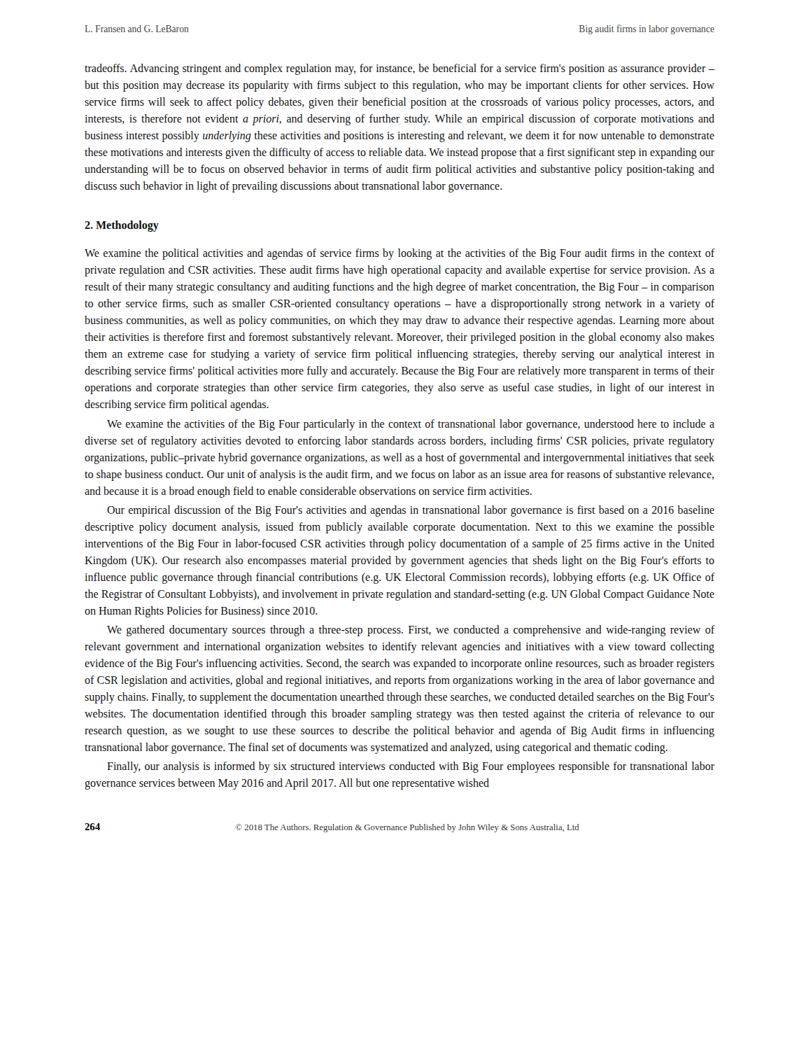L. Fransen and G. LeBaron Big audit firms in labor governance
tradeoffs. Advancing stringent and complex regulation may, for instance, be beneficial for a service firm's position as assurance provider – but this position may decrease its popularity with firms subject to this regulation, who may be important clients for other services. How service firms will seek to affect policy debates, given their beneficial position at the crossroads of various policy processes, actors, and interests, is therefore not evident a priori, and deserving of further study. While an empirical discussion of corporate motivations and business interest possibly underlying these activities and positions is interesting and relevant, we deem it for now untenable to demonstrate these motivations and interests given the difficulty of access to reliable data. We instead propose that a first significant step in expanding our understanding will be to focus on observed behavior in terms of audit firm political activities and substantive policy position-taking and discuss such behavior in light of prevailing discussions about transnational labor governance.
2. Methodology
We examine the political activities and agendas of service firms by looking at the activities of the Big Four audit firms in the context of private regulation and CSR activities. These audit firms have high operational capacity and available expertise for service provision. As a result of their many strategic consultancy and auditing functions and the high degree of market concentration, the Big Four – in comparison to other service firms, such as smaller CSR-oriented consultancy operations – have a disproportionally strong network in a variety of business communities, as well as policy communities, on which they may draw to advance their respective agendas. Learning more about their activities is therefore first and foremost substantively relevant. Moreover, their privileged position in the global economy also makes them an extreme case for studying a variety of service firm political influencing strategies, thereby serving our analytical interest in describing service firms' political activities more fully and accurately. Because the Big Four are relatively more transparent in terms of their operations and corporate strategies than other service firm categories, they also serve as useful case studies, in light of our interest in describing service firm political agendas.
We examine the activities of the Big Four particularly in the context of transnational labor governance, understood here to include a diverse set of regulatory activities devoted to enforcing labor standards across borders, including firms' CSR policies, private regulatory organizations, public–private hybrid governance organizations, as well as a host of governmental and intergovernmental initiatives that seek to shape business conduct. Our unit of analysis is the audit firm, and we focus on labor as an issue area for reasons of substantive relevance, and because it is a broad enough field to enable considerable observations on service firm activities.
Our empirical discussion of the Big Four's activities and agendas in transnational labor governance is first based on a 2016 baseline descriptive policy document analysis, issued from publicly available corporate documentation. Next to this we examine the possible interventions of the Big Four in labor-focused CSR activities through policy documentation of a sample of 25 firms active in the United Kingdom (UK). Our research also encompasses material provided by government agencies that sheds light on the Big Four's efforts to influence public governance through financial contributions (e.g. UK Electoral Commission records), lobbying efforts (e.g. UK Office of the Registrar of Consultant Lobbyists), and involvement in private regulation and standard-setting (e.g. UN Global Compact Guidance Note on Human Rights Policies for Business) since 2010.
We gathered documentary sources through a three-step process. First, we conducted a comprehensive and wide-ranging review of relevant government and international organization websites to identify relevant agencies and initiatives with a view toward collecting evidence of the Big Four's influencing activities. Second, the search was expanded to incorporate online resources, such as broader registers of CSR legislation and activities, global and regional initiatives, and reports from organizations working in the area of labor governance and supply chains. Finally, to supplement the documentation unearthed through these searches, we conducted detailed searches on the Big Four's websites. The documentation identified through this broader sampling strategy was then tested against the criteria of relevance to our research question, as we sought to use these sources to describe the political behavior and agenda of Big Audit firms in influencing transnational labor governance. The final set of documents was systematized and analyzed, using categorical and thematic coding.
Finally, our analysis is informed by six structured interviews conducted with Big Four employees responsible for transnational labor governance services between May 2016 and April 2017. All but one representative wished
264 © 2018 The Authors. Regulation & Governance Published by John Wiley & Sons Australia, Ltd